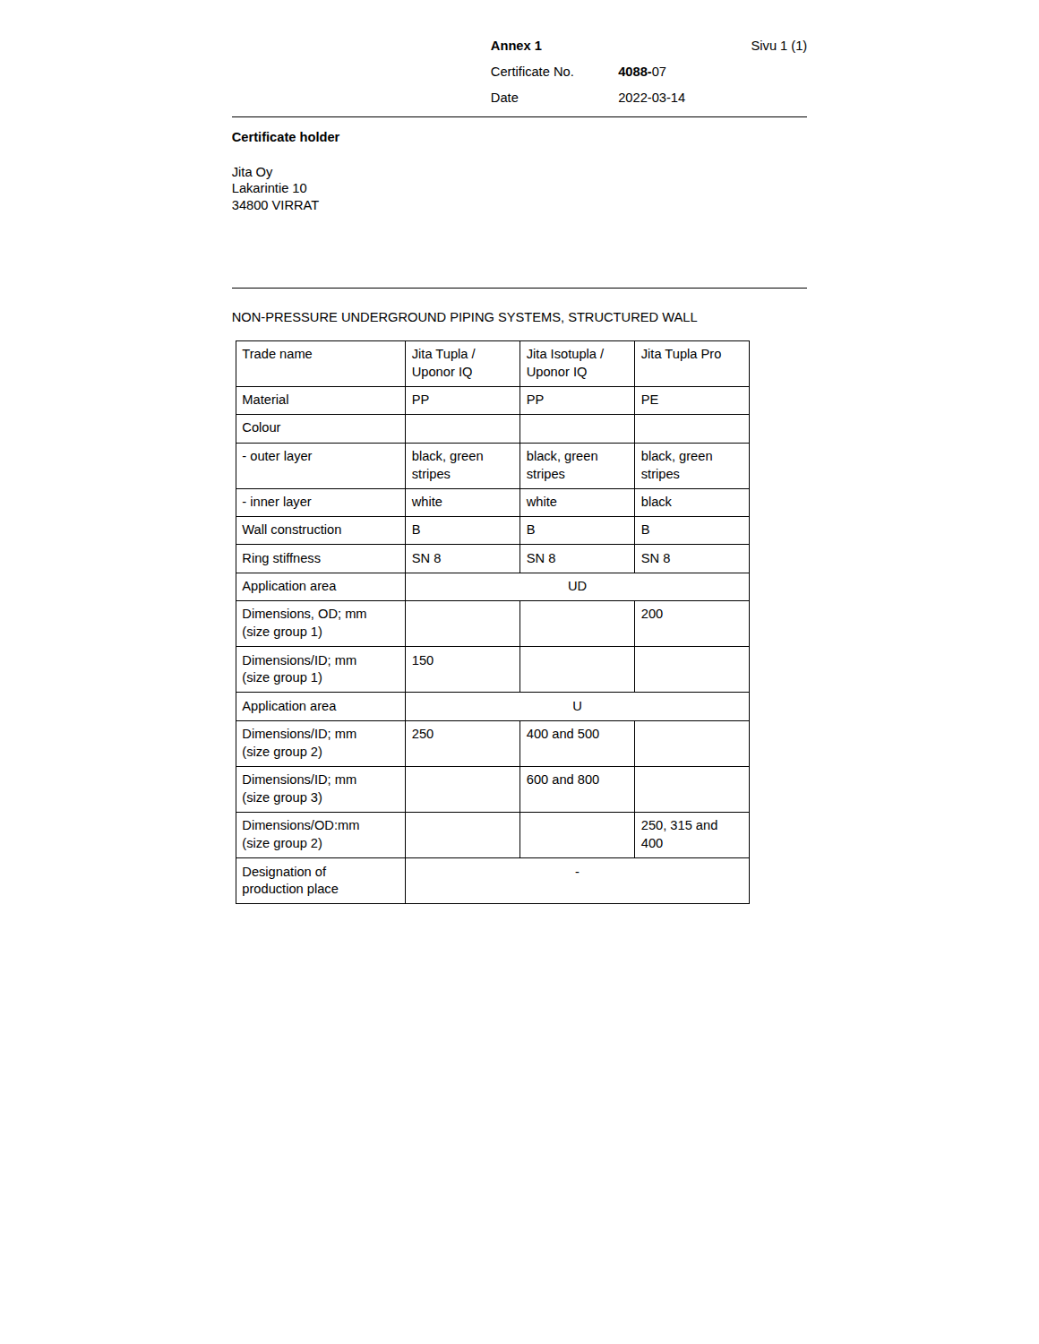| | Annex 1 | | Sivu 1 (1) |
| | Certificate No. | 4088- 07 | |
| | Date | 2022-03-14 | |
Certificate holder
Jita Oy
Lakarintie 10
34800 VIRRAT
Non-pressure underground piping systems, structured wall
| Trade name | Jita Tupla / Uponor IQ | Jita Isotupla / Uponor IQ | Jita Tupla Pro |
| Material | PP | PP | PE |
| Colour | | | |
| - outer layer | black, green stripes | black, green stripes | black, green stripes |
| - inner layer | white | white | black |
| Wall construction | B | B | B |
| Ring stiffness | SN 8 | SN 8 | SN 8 |
| Application area | UD |
| Dimensions, OD; mm (size group 1) | | | 200 |
| Dimensions/ID; mm (size group 1) | 150 | | |
| Application area | U |
| Dimensions/ID; mm (size group 2) | 250 | 400 and 500 | |
| Dimensions/ID; mm (size group 3) | | 600 and 800 | |
| Dimensions/OD:mm (size group 2) | | | 250, 315 and 400 |
| Designation of production place | - |